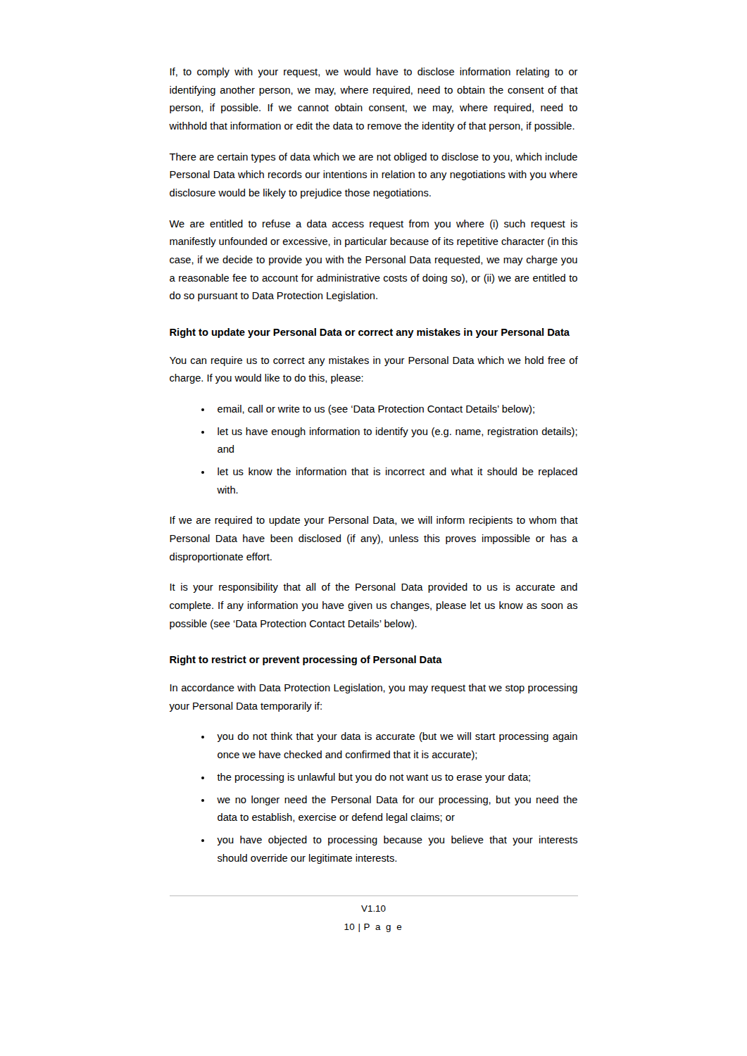If, to comply with your request, we would have to disclose information relating to or identifying another person, we may, where required, need to obtain the consent of that person, if possible. If we cannot obtain consent, we may, where required, need to withhold that information or edit the data to remove the identity of that person, if possible.
There are certain types of data which we are not obliged to disclose to you, which include Personal Data which records our intentions in relation to any negotiations with you where disclosure would be likely to prejudice those negotiations.
We are entitled to refuse a data access request from you where (i) such request is manifestly unfounded or excessive, in particular because of its repetitive character (in this case, if we decide to provide you with the Personal Data requested, we may charge you a reasonable fee to account for administrative costs of doing so), or (ii) we are entitled to do so pursuant to Data Protection Legislation.
Right to update your Personal Data or correct any mistakes in your Personal Data
You can require us to correct any mistakes in your Personal Data which we hold free of charge. If you would like to do this, please:
email, call or write to us (see ‘Data Protection Contact Details’ below);
let us have enough information to identify you (e.g. name, registration details); and
let us know the information that is incorrect and what it should be replaced with.
If we are required to update your Personal Data, we will inform recipients to whom that Personal Data have been disclosed (if any), unless this proves impossible or has a disproportionate effort.
It is your responsibility that all of the Personal Data provided to us is accurate and complete. If any information you have given us changes, please let us know as soon as possible (see ‘Data Protection Contact Details’ below).
Right to restrict or prevent processing of Personal Data
In accordance with Data Protection Legislation, you may request that we stop processing your Personal Data temporarily if:
you do not think that your data is accurate (but we will start processing again once we have checked and confirmed that it is accurate);
the processing is unlawful but you do not want us to erase your data;
we no longer need the Personal Data for our processing, but you need the data to establish, exercise or defend legal claims; or
you have objected to processing because you believe that your interests should override our legitimate interests.
V1.10
10 | P a g e